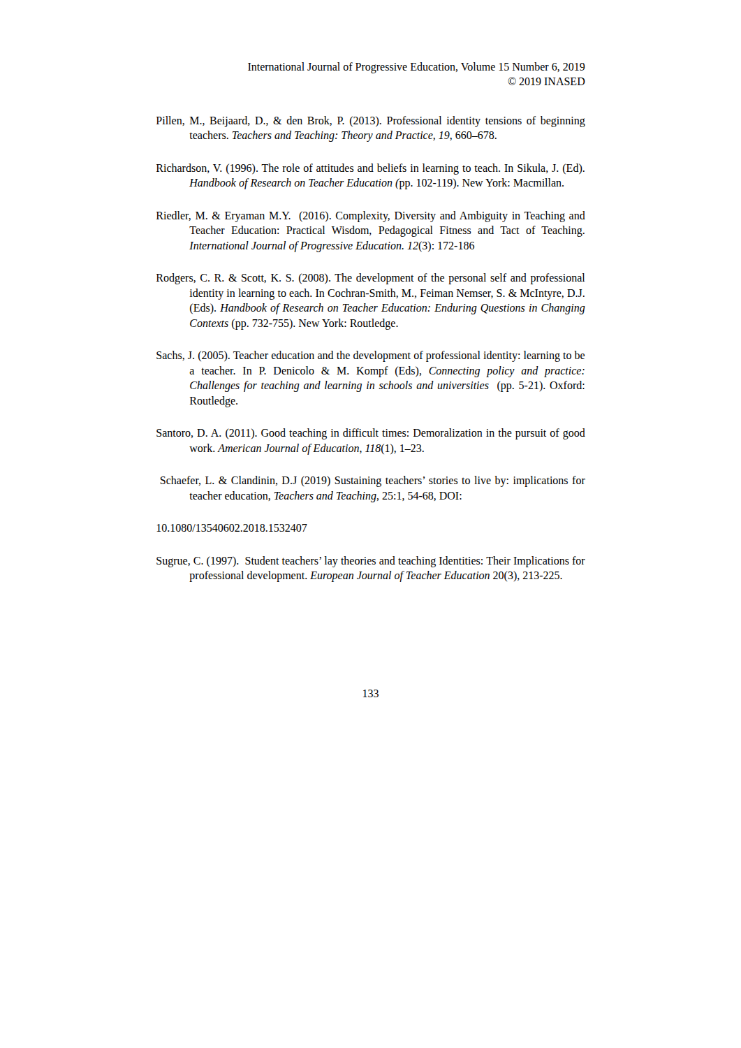International Journal of Progressive Education, Volume 15 Number 6, 2019
© 2019 INASED
Pillen, M., Beijaard, D., & den Brok, P. (2013). Professional identity tensions of beginning teachers. Teachers and Teaching: Theory and Practice, 19, 660–678.
Richardson, V. (1996). The role of attitudes and beliefs in learning to teach. In Sikula, J. (Ed). Handbook of Research on Teacher Education (pp. 102-119). New York: Macmillan.
Riedler, M. & Eryaman M.Y. (2016). Complexity, Diversity and Ambiguity in Teaching and Teacher Education: Practical Wisdom, Pedagogical Fitness and Tact of Teaching. International Journal of Progressive Education. 12(3): 172-186
Rodgers, C. R. & Scott, K. S. (2008). The development of the personal self and professional identity in learning to each. In Cochran-Smith, M., Feiman Nemser, S. & McIntyre, D.J. (Eds). Handbook of Research on Teacher Education: Enduring Questions in Changing Contexts (pp. 732-755). New York: Routledge.
Sachs, J. (2005). Teacher education and the development of professional identity: learning to be a teacher. In P. Denicolo & M. Kompf (Eds), Connecting policy and practice: Challenges for teaching and learning in schools and universities (pp. 5-21). Oxford: Routledge.
Santoro, D. A. (2011). Good teaching in difficult times: Demoralization in the pursuit of good work. American Journal of Education, 118(1), 1–23.
Schaefer, L. & Clandinin, D.J (2019) Sustaining teachers’ stories to live by: implications for teacher education, Teachers and Teaching, 25:1, 54-68, DOI:
10.1080/13540602.2018.1532407
Sugrue, C. (1997). Student teachers’ lay theories and teaching Identities: Their Implications for professional development. European Journal of Teacher Education 20(3), 213-225.
133